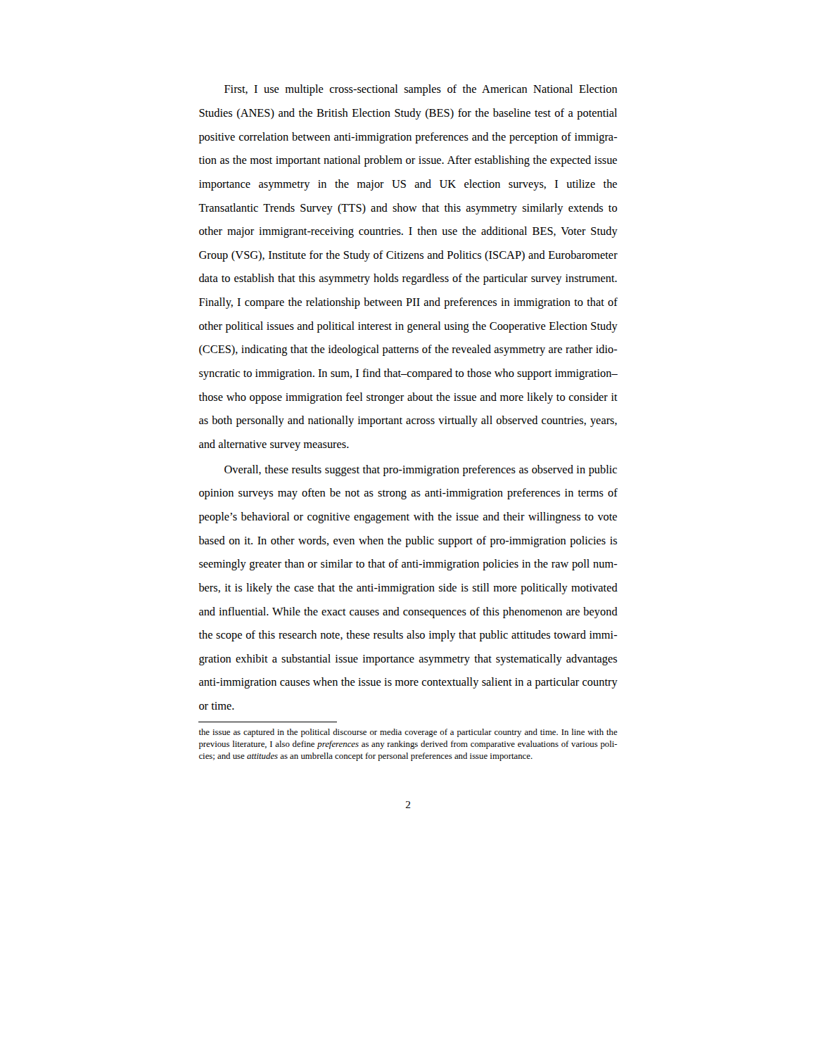First, I use multiple cross-sectional samples of the American National Election Studies (ANES) and the British Election Study (BES) for the baseline test of a potential positive correlation between anti-immigration preferences and the perception of immigration as the most important national problem or issue. After establishing the expected issue importance asymmetry in the major US and UK election surveys, I utilize the Transatlantic Trends Survey (TTS) and show that this asymmetry similarly extends to other major immigrant-receiving countries. I then use the additional BES, Voter Study Group (VSG), Institute for the Study of Citizens and Politics (ISCAP) and Eurobarometer data to establish that this asymmetry holds regardless of the particular survey instrument. Finally, I compare the relationship between PII and preferences in immigration to that of other political issues and political interest in general using the Cooperative Election Study (CCES), indicating that the ideological patterns of the revealed asymmetry are rather idiosyncratic to immigration. In sum, I find that–compared to those who support immigration–those who oppose immigration feel stronger about the issue and more likely to consider it as both personally and nationally important across virtually all observed countries, years, and alternative survey measures.
Overall, these results suggest that pro-immigration preferences as observed in public opinion surveys may often be not as strong as anti-immigration preferences in terms of people’s behavioral or cognitive engagement with the issue and their willingness to vote based on it. In other words, even when the public support of pro-immigration policies is seemingly greater than or similar to that of anti-immigration policies in the raw poll numbers, it is likely the case that the anti-immigration side is still more politically motivated and influential. While the exact causes and consequences of this phenomenon are beyond the scope of this research note, these results also imply that public attitudes toward immigration exhibit a substantial issue importance asymmetry that systematically advantages anti-immigration causes when the issue is more contextually salient in a particular country or time.
the issue as captured in the political discourse or media coverage of a particular country and time. In line with the previous literature, I also define preferences as any rankings derived from comparative evaluations of various policies; and use attitudes as an umbrella concept for personal preferences and issue importance.
2